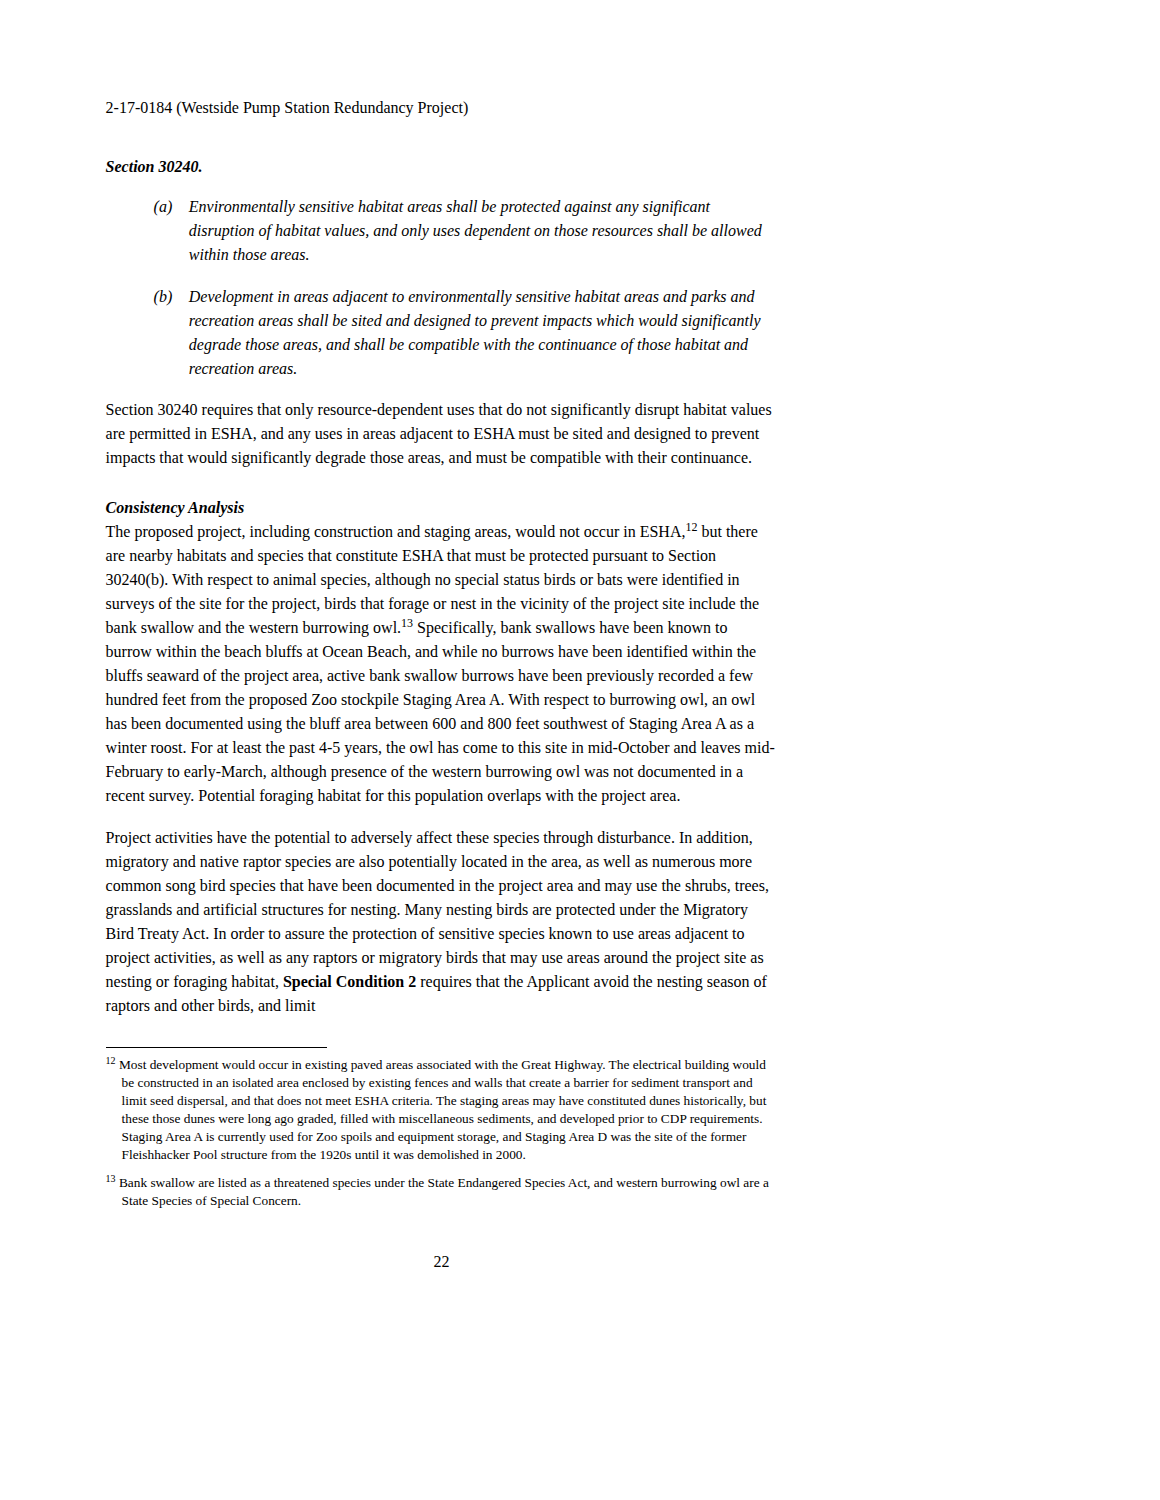2-17-0184 (Westside Pump Station Redundancy Project)
Section 30240.
(a) Environmentally sensitive habitat areas shall be protected against any significant disruption of habitat values, and only uses dependent on those resources shall be allowed within those areas.
(b) Development in areas adjacent to environmentally sensitive habitat areas and parks and recreation areas shall be sited and designed to prevent impacts which would significantly degrade those areas, and shall be compatible with the continuance of those habitat and recreation areas.
Section 30240 requires that only resource-dependent uses that do not significantly disrupt habitat values are permitted in ESHA, and any uses in areas adjacent to ESHA must be sited and designed to prevent impacts that would significantly degrade those areas, and must be compatible with their continuance.
Consistency Analysis
The proposed project, including construction and staging areas, would not occur in ESHA,12 but there are nearby habitats and species that constitute ESHA that must be protected pursuant to Section 30240(b). With respect to animal species, although no special status birds or bats were identified in surveys of the site for the project, birds that forage or nest in the vicinity of the project site include the bank swallow and the western burrowing owl.13 Specifically, bank swallows have been known to burrow within the beach bluffs at Ocean Beach, and while no burrows have been identified within the bluffs seaward of the project area, active bank swallow burrows have been previously recorded a few hundred feet from the proposed Zoo stockpile Staging Area A. With respect to burrowing owl, an owl has been documented using the bluff area between 600 and 800 feet southwest of Staging Area A as a winter roost. For at least the past 4-5 years, the owl has come to this site in mid-October and leaves mid-February to early-March, although presence of the western burrowing owl was not documented in a recent survey. Potential foraging habitat for this population overlaps with the project area.
Project activities have the potential to adversely affect these species through disturbance. In addition, migratory and native raptor species are also potentially located in the area, as well as numerous more common song bird species that have been documented in the project area and may use the shrubs, trees, grasslands and artificial structures for nesting. Many nesting birds are protected under the Migratory Bird Treaty Act. In order to assure the protection of sensitive species known to use areas adjacent to project activities, as well as any raptors or migratory birds that may use areas around the project site as nesting or foraging habitat, Special Condition 2 requires that the Applicant avoid the nesting season of raptors and other birds, and limit
12 Most development would occur in existing paved areas associated with the Great Highway. The electrical building would be constructed in an isolated area enclosed by existing fences and walls that create a barrier for sediment transport and limit seed dispersal, and that does not meet ESHA criteria. The staging areas may have constituted dunes historically, but these those dunes were long ago graded, filled with miscellaneous sediments, and developed prior to CDP requirements. Staging Area A is currently used for Zoo spoils and equipment storage, and Staging Area D was the site of the former Fleishhacker Pool structure from the 1920s until it was demolished in 2000.
13 Bank swallow are listed as a threatened species under the State Endangered Species Act, and western burrowing owl are a State Species of Special Concern.
22